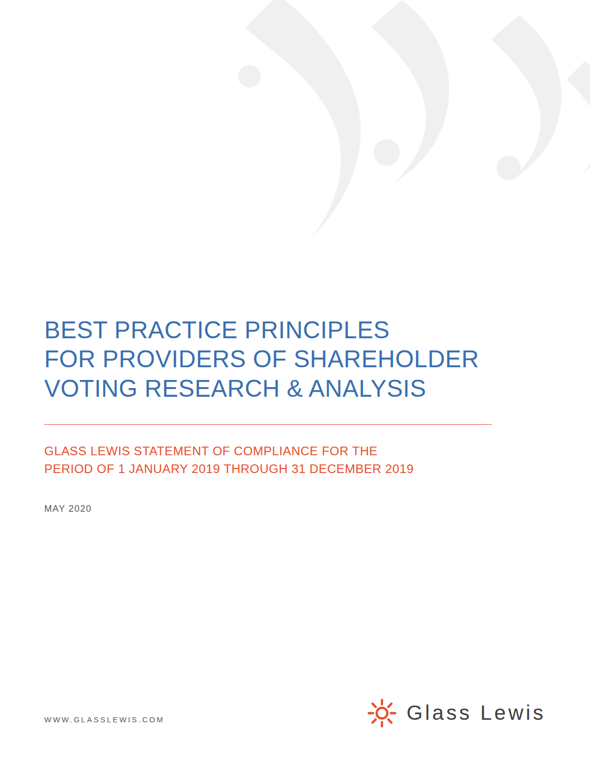Best Practice Principles
for Providers of Shareholder
Voting Research & Analysis
Glass Lewis Statement of Compliance for the
Period of 1 January 2019 through 31 December 2019
May 2020
www.glasslewis.com
Glass Lewis